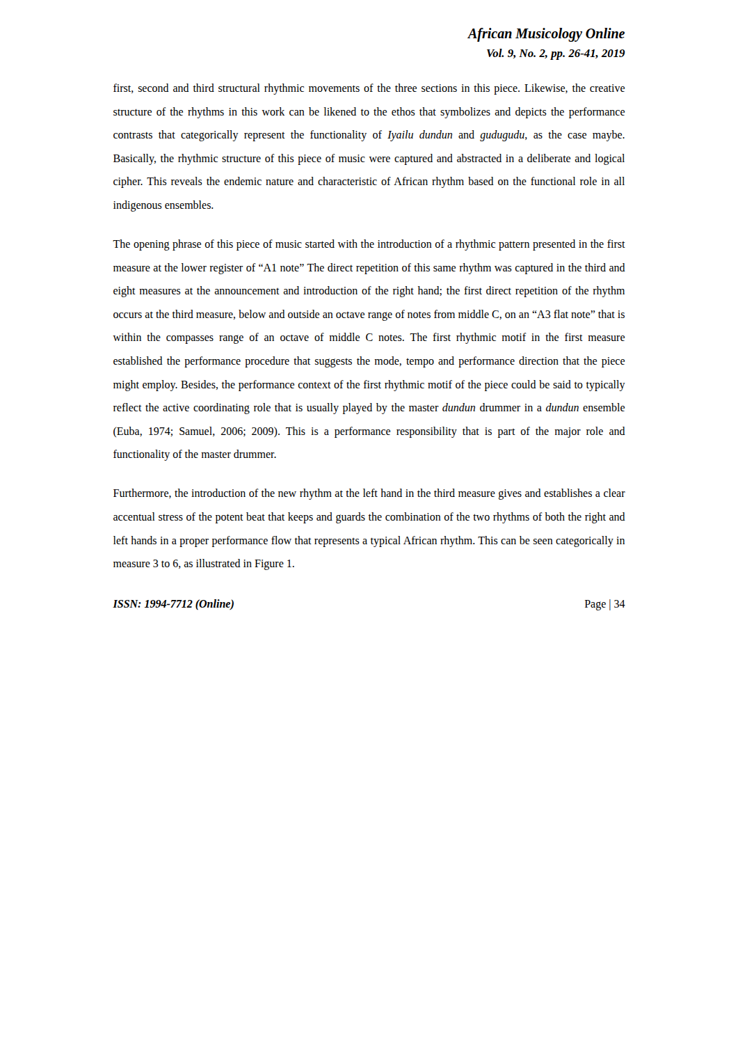African Musicology Online
Vol. 9, No. 2, pp. 26-41, 2019
first, second and third structural rhythmic movements of the three sections in this piece. Likewise, the creative structure of the rhythms in this work can be likened to the ethos that symbolizes and depicts the performance contrasts that categorically represent the functionality of Iyailu dundun and gudugudu, as the case maybe. Basically, the rhythmic structure of this piece of music were captured and abstracted in a deliberate and logical cipher. This reveals the endemic nature and characteristic of African rhythm based on the functional role in all indigenous ensembles.
The opening phrase of this piece of music started with the introduction of a rhythmic pattern presented in the first measure at the lower register of “A1 note” The direct repetition of this same rhythm was captured in the third and eight measures at the announcement and introduction of the right hand; the first direct repetition of the rhythm occurs at the third measure, below and outside an octave range of notes from middle C, on an “A3 flat note” that is within the compasses range of an octave of middle C notes. The first rhythmic motif in the first measure established the performance procedure that suggests the mode, tempo and performance direction that the piece might employ. Besides, the performance context of the first rhythmic motif of the piece could be said to typically reflect the active coordinating role that is usually played by the master dundun drummer in a dundun ensemble (Euba, 1974; Samuel, 2006; 2009). This is a performance responsibility that is part of the major role and functionality of the master drummer.
Furthermore, the introduction of the new rhythm at the left hand in the third measure gives and establishes a clear accentual stress of the potent beat that keeps and guards the combination of the two rhythms of both the right and left hands in a proper performance flow that represents a typical African rhythm. This can be seen categorically in measure 3 to 6, as illustrated in Figure 1.
ISSN: 1994-7712 (Online) Page | 34